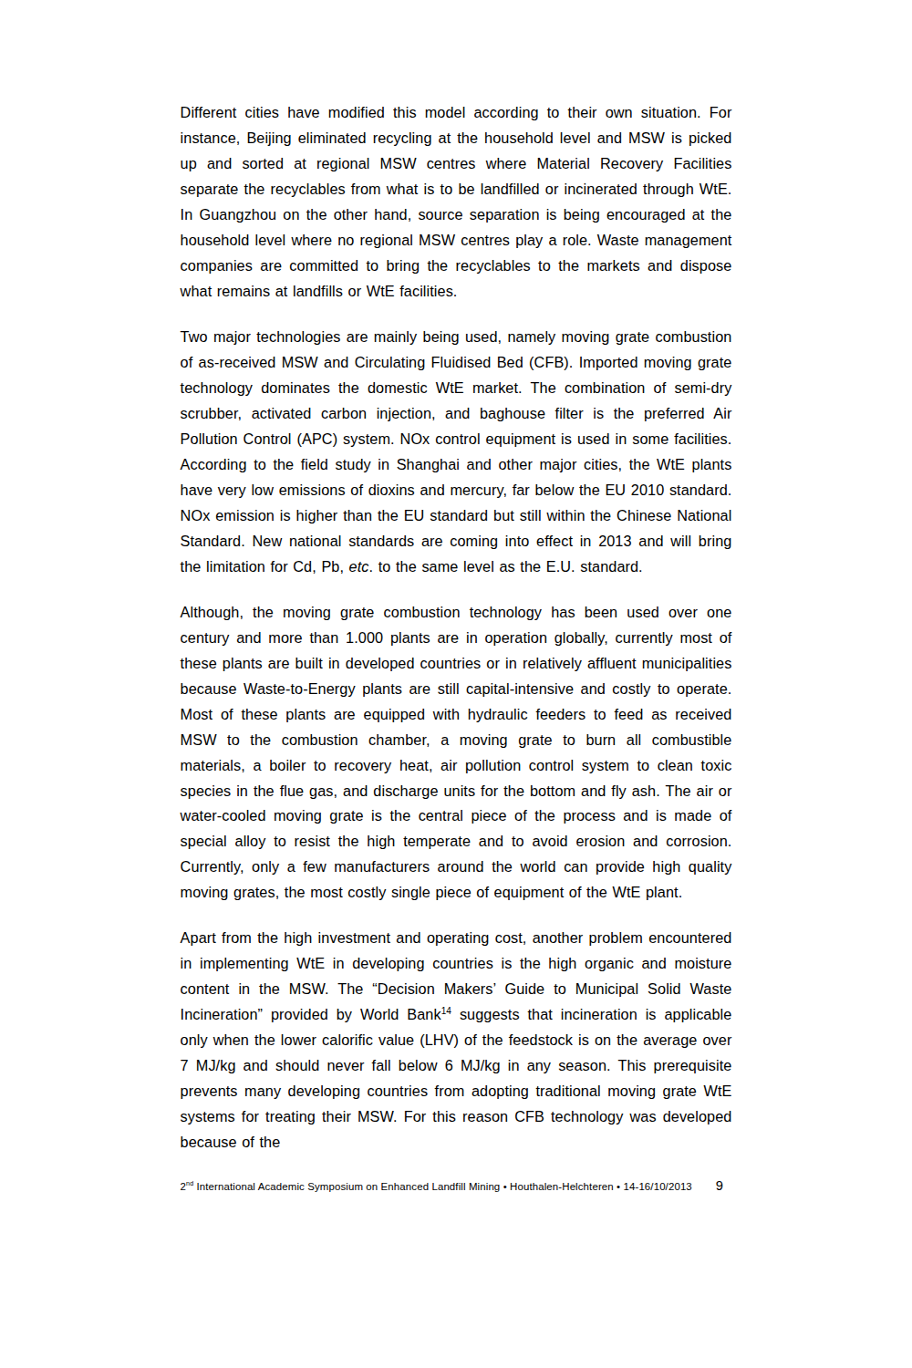Different cities have modified this model according to their own situation. For instance, Beijing eliminated recycling at the household level and MSW is picked up and sorted at regional MSW centres where Material Recovery Facilities separate the recyclables from what is to be landfilled or incinerated through WtE. In Guangzhou on the other hand, source separation is being encouraged at the household level where no regional MSW centres play a role. Waste management companies are committed to bring the recyclables to the markets and dispose what remains at landfills or WtE facilities.
Two major technologies are mainly being used, namely moving grate combustion of as-received MSW and Circulating Fluidised Bed (CFB). Imported moving grate technology dominates the domestic WtE market. The combination of semi-dry scrubber, activated carbon injection, and baghouse filter is the preferred Air Pollution Control (APC) system. NOx control equipment is used in some facilities. According to the field study in Shanghai and other major cities, the WtE plants have very low emissions of dioxins and mercury, far below the EU 2010 standard. NOx emission is higher than the EU standard but still within the Chinese National Standard. New national standards are coming into effect in 2013 and will bring the limitation for Cd, Pb, etc. to the same level as the E.U. standard.
Although, the moving grate combustion technology has been used over one century and more than 1.000 plants are in operation globally, currently most of these plants are built in developed countries or in relatively affluent municipalities because Waste-to-Energy plants are still capital-intensive and costly to operate. Most of these plants are equipped with hydraulic feeders to feed as received MSW to the combustion chamber, a moving grate to burn all combustible materials, a boiler to recovery heat, air pollution control system to clean toxic species in the flue gas, and discharge units for the bottom and fly ash. The air or water-cooled moving grate is the central piece of the process and is made of special alloy to resist the high temperate and to avoid erosion and corrosion. Currently, only a few manufacturers around the world can provide high quality moving grates, the most costly single piece of equipment of the WtE plant.
Apart from the high investment and operating cost, another problem encountered in implementing WtE in developing countries is the high organic and moisture content in the MSW. The “Decision Makers’ Guide to Municipal Solid Waste Incineration” provided by World Bank14 suggests that incineration is applicable only when the lower calorific value (LHV) of the feedstock is on the average over 7 MJ/kg and should never fall below 6 MJ/kg in any season. This prerequisite prevents many developing countries from adopting traditional moving grate WtE systems for treating their MSW. For this reason CFB technology was developed because of the
2nd International Academic Symposium on Enhanced Landfill Mining • Houthalen-Helchteren • 14-16/10/2013 9